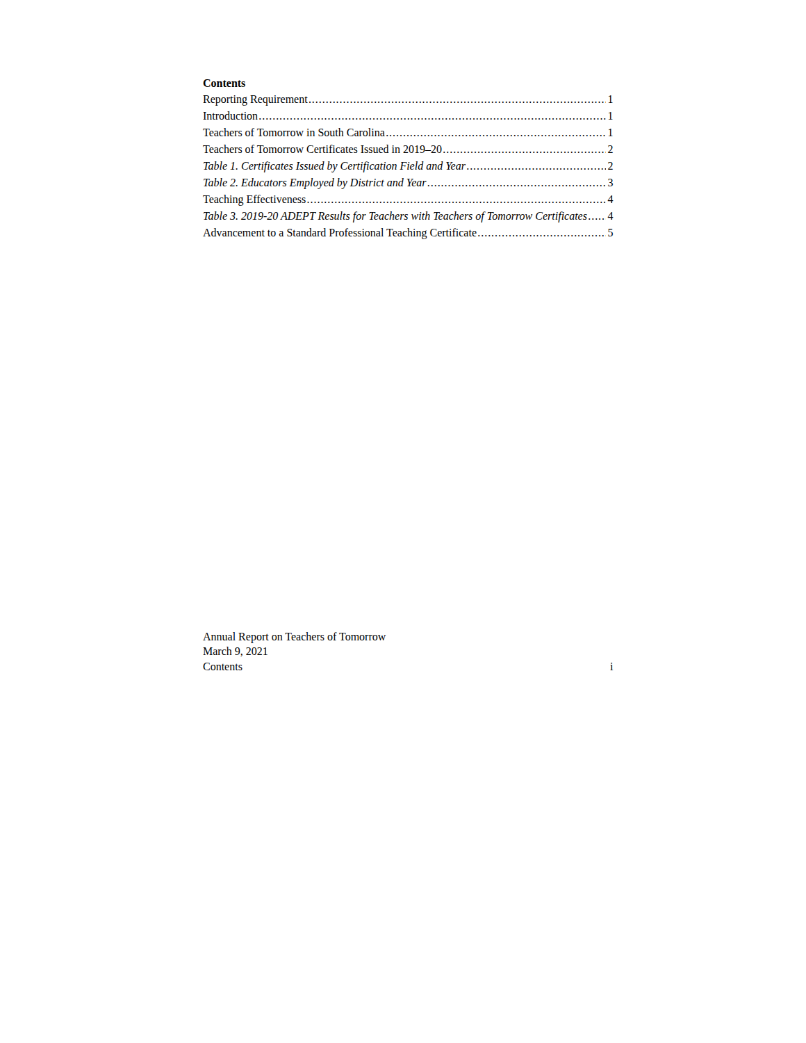Contents
Reporting Requirement 1
Introduction 1
Teachers of Tomorrow in South Carolina 1
Teachers of Tomorrow Certificates Issued in 2019–20 2
Table 1. Certificates Issued by Certification Field and Year 2
Table 2. Educators Employed by District and Year 3
Teaching Effectiveness 4
Table 3. 2019-20 ADEPT Results for Teachers with Teachers of Tomorrow Certificates 4
Advancement to a Standard Professional Teaching Certificate 5
Annual Report on Teachers of Tomorrow
March 9, 2021
Contents
i